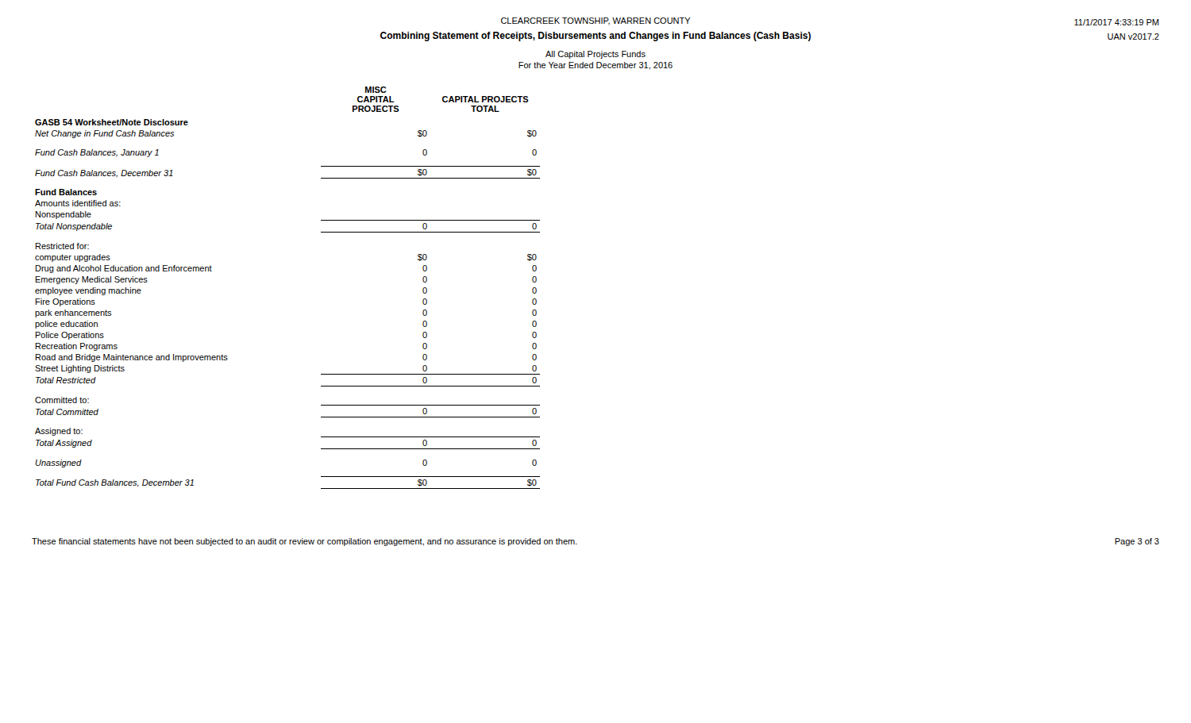11/1/2017 4:33:19 PM
UAN v2017.2
CLEARCREEK TOWNSHIP, WARREN COUNTY
Combining Statement of Receipts, Disbursements and Changes in Fund Balances (Cash Basis)
All Capital Projects Funds
For the Year Ended December 31, 2016
| | MISC CAPITAL PROJECTS | CAPITAL PROJECTS TOTAL |
| --- | --- | --- |
| GASB 54 Worksheet/Note Disclosure | | |
| Net Change in Fund Cash Balances | $0 | $0 |
| Fund Cash Balances, January 1 | 0 | 0 |
| Fund Cash Balances, December 31 | $0 | $0 |
| Fund Balances | | |
| Amounts identified as: | | |
| Nonspendable | | |
| Total Nonspendable | 0 | 0 |
| Restricted for: | | |
| computer upgrades | $0 | $0 |
| Drug and Alcohol Education and Enforcement | 0 | 0 |
| Emergency Medical Services | 0 | 0 |
| employee vending machine | 0 | 0 |
| Fire Operations | 0 | 0 |
| park enhancements | 0 | 0 |
| police education | 0 | 0 |
| Police Operations | 0 | 0 |
| Recreation Programs | 0 | 0 |
| Road and Bridge Maintenance and Improvements | 0 | 0 |
| Street Lighting Districts | 0 | 0 |
| Total Restricted | 0 | 0 |
| Committed to: | | |
| Total Committed | 0 | 0 |
| Assigned to: | | |
| Total Assigned | 0 | 0 |
| Unassigned | 0 | 0 |
| Total Fund Cash Balances, December 31 | $0 | $0 |
These financial statements have not been subjected to an audit or review or compilation engagement, and no assurance is provided on them. Page 3 of 3